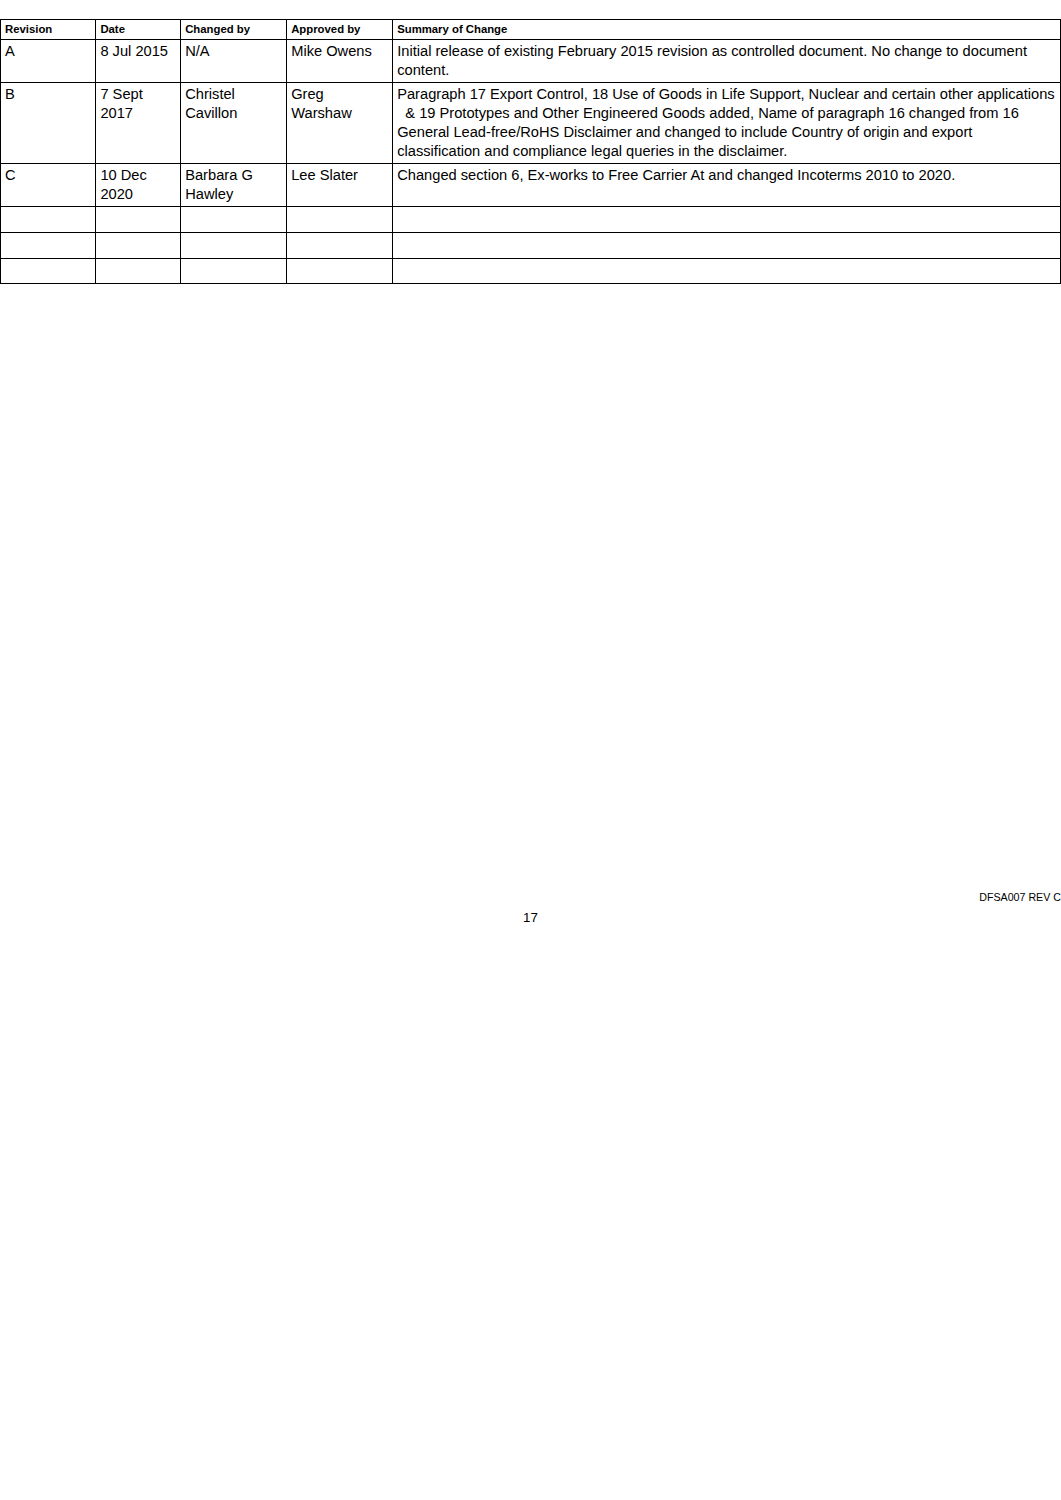| Revision | Date | Changed by | Approved by | Summary of Change |
| --- | --- | --- | --- | --- |
| A | 8 Jul 2015 | N/A | Mike Owens | Initial release of existing February 2015 revision as controlled document. No change to document content. |
| B | 7 Sept 2017 | Christel Cavillon | Greg Warshaw | Paragraph 17 Export Control, 18 Use of Goods in Life Support, Nuclear and certain other applications & 19 Prototypes and Other Engineered Goods added, Name of paragraph 16 changed from 16 General Lead-free/RoHS Disclaimer and changed to include Country of origin and export classification and compliance legal queries in the disclaimer. |
| C | 10 Dec 2020 | Barbara G Hawley | Lee Slater | Changed section 6, Ex-works to Free Carrier At and changed Incoterms 2010 to 2020. |
DFSA007 REV C
17